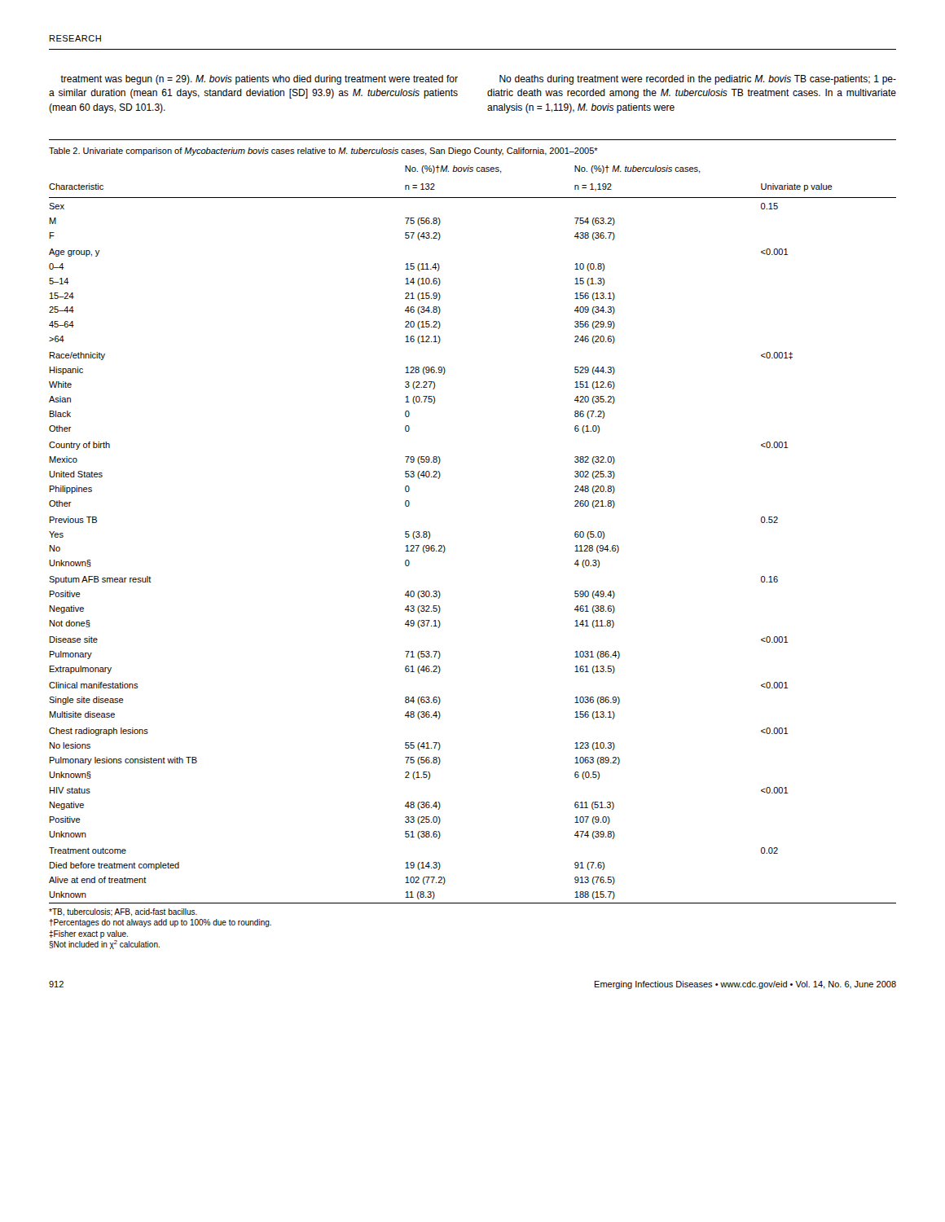RESEARCH
treatment was begun (n = 29). M. bovis patients who died during treatment were treated for a similar duration (mean 61 days, standard deviation [SD] 93.9) as M. tuberculosis patients (mean 60 days, SD 101.3).
No deaths during treatment were recorded in the pediatric M. bovis TB case-patients; 1 pediatric death was recorded among the M. tuberculosis TB treatment cases. In a multivariate analysis (n = 1,119), M. bovis patients were
Table 2. Univariate comparison of Mycobacterium bovis cases relative to M. tuberculosis cases, San Diego County, California, 2001–2005*
| | No. (%)† M. bovis cases, | No. (%)† M. tuberculosis cases, | |
| --- | --- | --- | --- |
| Characteristic | n = 132 | n = 1,192 | Univariate p value |
| Sex | | | 0.15 |
| M | 75 (56.8) | 754 (63.2) | |
| F | 57 (43.2) | 438 (36.7) | |
| Age group, y | | | <0.001 |
| 0–4 | 15 (11.4) | 10 (0.8) | |
| 5–14 | 14 (10.6) | 15 (1.3) | |
| 15–24 | 21 (15.9) | 156 (13.1) | |
| 25–44 | 46 (34.8) | 409 (34.3) | |
| 45–64 | 20 (15.2) | 356 (29.9) | |
| >64 | 16 (12.1) | 246 (20.6) | |
| Race/ethnicity | | | <0.001‡ |
| Hispanic | 128 (96.9) | 529 (44.3) | |
| White | 3 (2.27) | 151 (12.6) | |
| Asian | 1 (0.75) | 420 (35.2) | |
| Black | 0 | 86 (7.2) | |
| Other | 0 | 6 (1.0) | |
| Country of birth | | | <0.001 |
| Mexico | 79 (59.8) | 382 (32.0) | |
| United States | 53 (40.2) | 302 (25.3) | |
| Philippines | 0 | 248 (20.8) | |
| Other | 0 | 260 (21.8) | |
| Previous TB | | | 0.52 |
| Yes | 5 (3.8) | 60 (5.0) | |
| No | 127 (96.2) | 1128 (94.6) | |
| Unknown§ | 0 | 4 (0.3) | |
| Sputum AFB smear result | | | 0.16 |
| Positive | 40 (30.3) | 590 (49.4) | |
| Negative | 43 (32.5) | 461 (38.6) | |
| Not done§ | 49 (37.1) | 141 (11.8) | |
| Disease site | | | <0.001 |
| Pulmonary | 71 (53.7) | 1031 (86.4) | |
| Extrapulmonary | 61 (46.2) | 161 (13.5) | |
| Clinical manifestations | | | <0.001 |
| Single site disease | 84 (63.6) | 1036 (86.9) | |
| Multisite disease | 48 (36.4) | 156 (13.1) | |
| Chest radiograph lesions | | | <0.001 |
| No lesions | 55 (41.7) | 123 (10.3) | |
| Pulmonary lesions consistent with TB | 75 (56.8) | 1063 (89.2) | |
| Unknown§ | 2 (1.5) | 6 (0.5) | |
| HIV status | | | <0.001 |
| Negative | 48 (36.4) | 611 (51.3) | |
| Positive | 33 (25.0) | 107 (9.0) | |
| Unknown | 51 (38.6) | 474 (39.8) | |
| Treatment outcome | | | 0.02 |
| Died before treatment completed | 19 (14.3) | 91 (7.6) | |
| Alive at end of treatment | 102 (77.2) | 913 (76.5) | |
| Unknown | 11 (8.3) | 188 (15.7) | |
*TB, tuberculosis; AFB, acid-fast bacillus.
†Percentages do not always add up to 100% due to rounding.
‡Fisher exact p value.
§Not included in χ2 calculation.
912
Emerging Infectious Diseases • www.cdc.gov/eid • Vol. 14, No. 6, June 2008